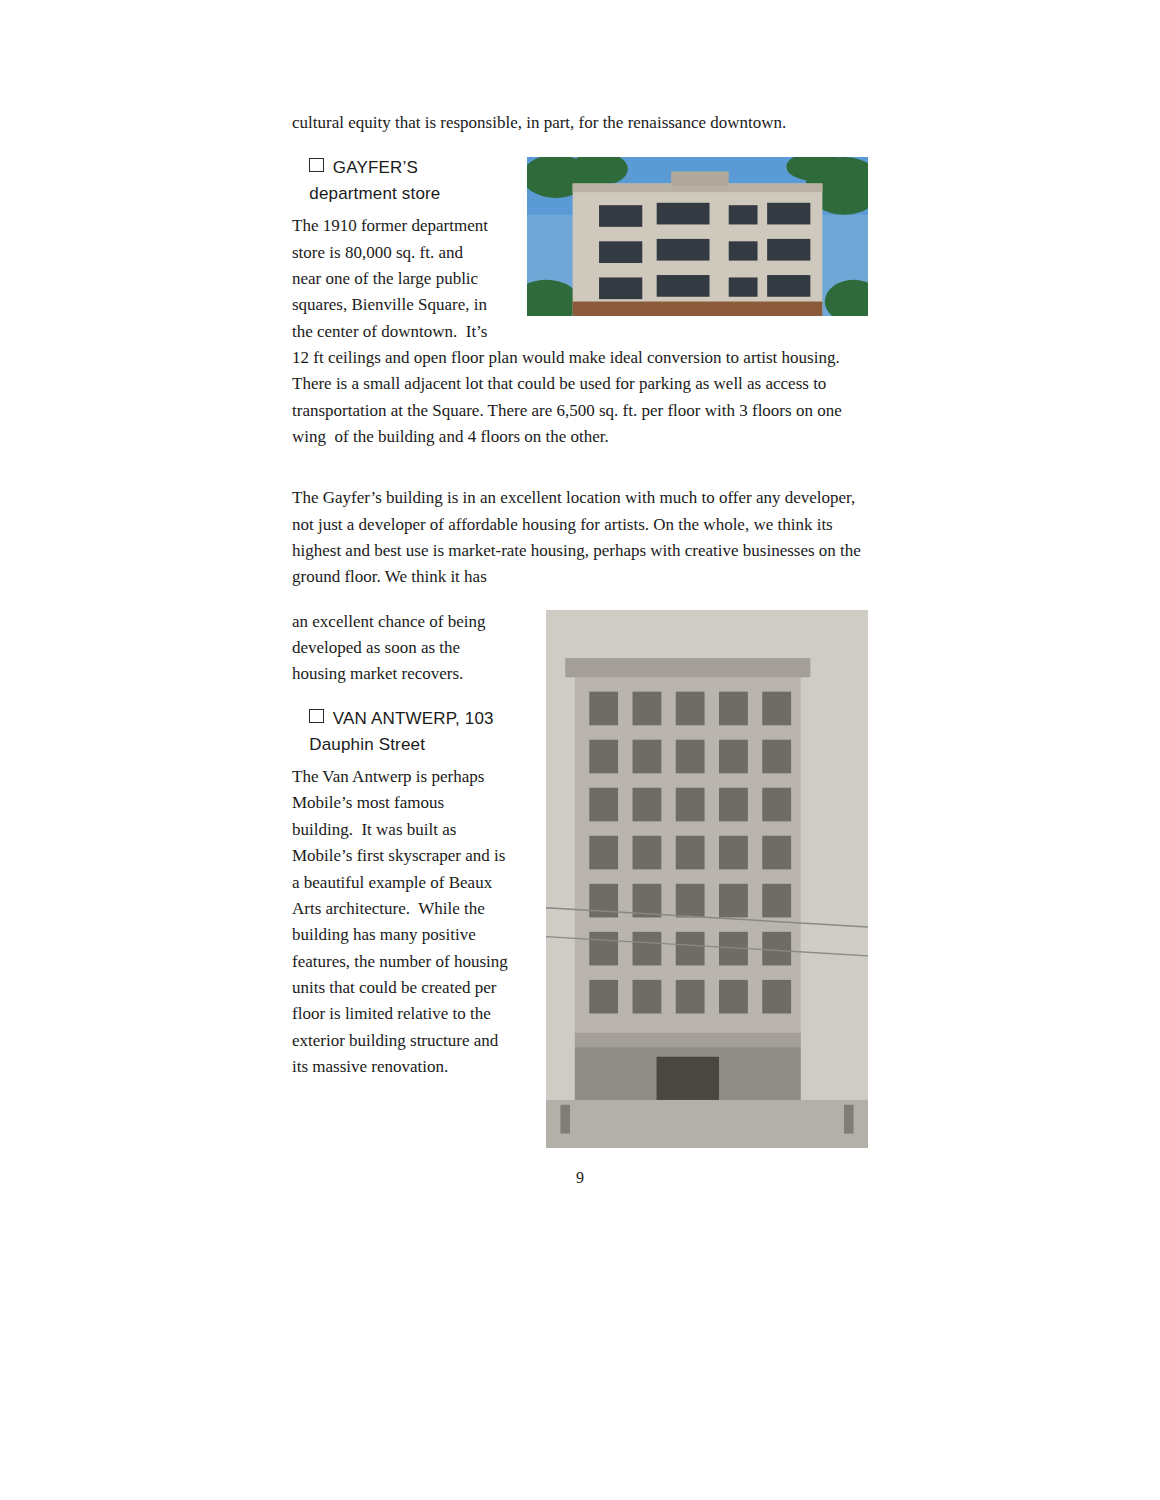cultural equity that is responsible, in part, for the renaissance downtown.
GAYFER’S department store
The 1910 former department store is 80,000 sq. ft. and near one of the large public squares, Bienville Square, in the center of downtown. It’s 12 ft ceilings and open floor plan would make ideal conversion to artist housing. There is a small adjacent lot that could be used for parking as well as access to transportation at the Square. There are 6,500 sq. ft. per floor with 3 floors on one wing of the building and 4 floors on the other.
The Gayfer’s building is in an excellent location with much to offer any developer, not just a developer of affordable housing for artists. On the whole, we think its highest and best use is market-rate housing, perhaps with creative businesses on the ground floor. We think it has
an excellent chance of being developed as soon as the housing market recovers.
VAN ANTWERP, 103 Dauphin Street
The Van Antwerp is perhaps Mobile’s most famous building. It was built as Mobile’s first skyscraper and is a beautiful example of Beaux Arts architecture. While the building has many positive features, the number of housing units that could be created per floor is limited relative to the exterior building structure and its massive renovation.
9